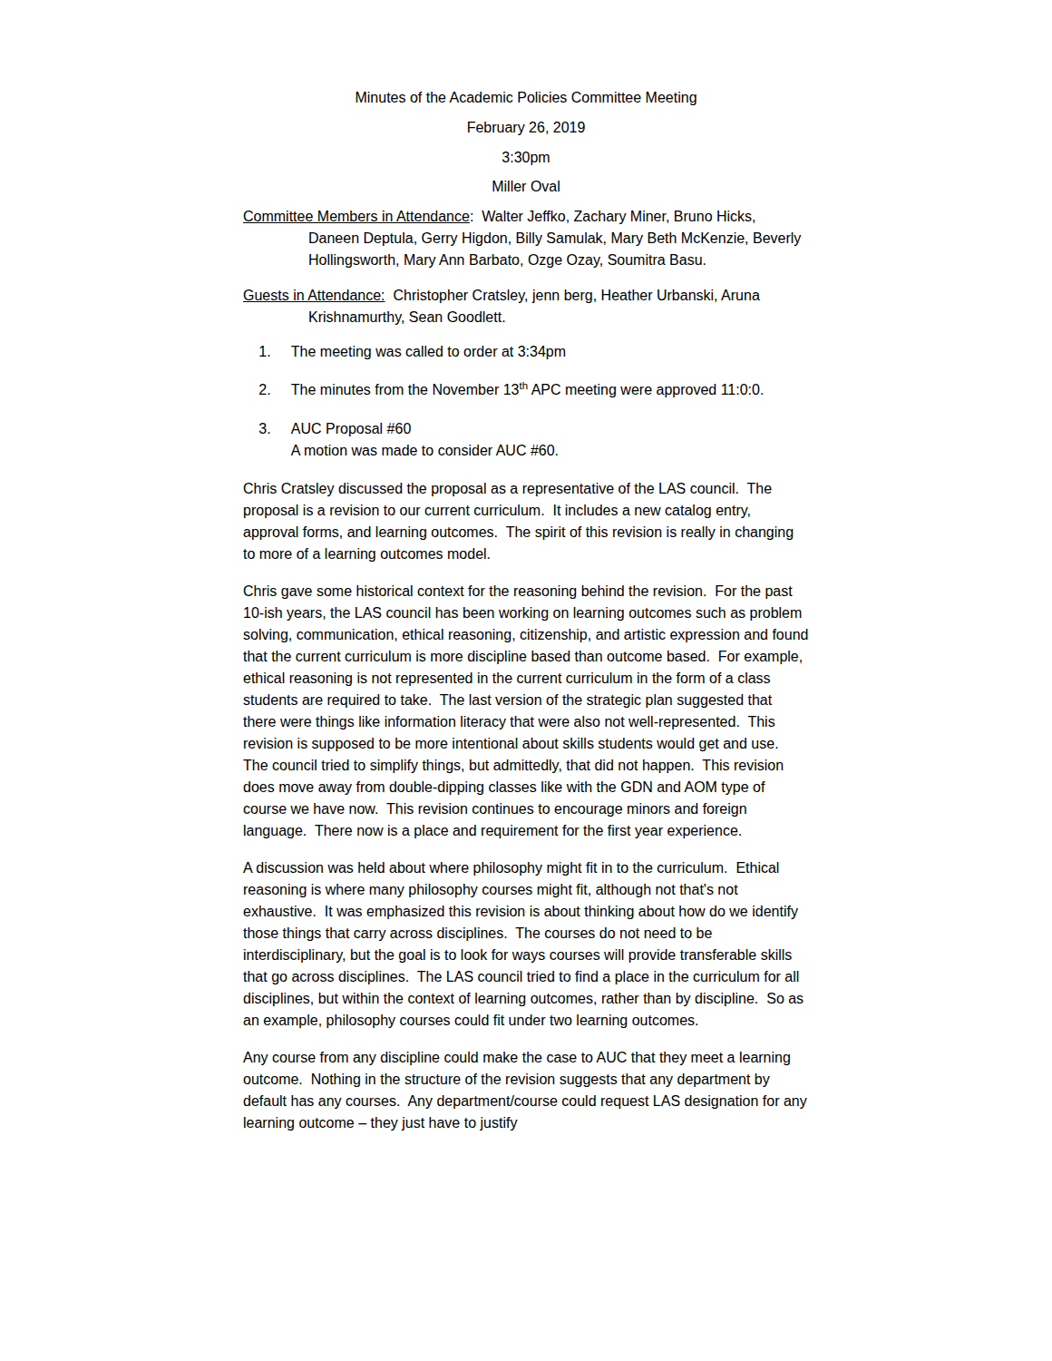Minutes of the Academic Policies Committee Meeting
February 26, 2019
3:30pm
Miller Oval
Committee Members in Attendance: Walter Jeffko, Zachary Miner, Bruno Hicks, Daneen Deptula, Gerry Higdon, Billy Samulak, Mary Beth McKenzie, Beverly Hollingsworth, Mary Ann Barbato, Ozge Ozay, Soumitra Basu.
Guests in Attendance: Christopher Cratsley, jenn berg, Heather Urbanski, Aruna Krishnamurthy, Sean Goodlett.
The meeting was called to order at 3:34pm
The minutes from the November 13th APC meeting were approved 11:0:0.
AUC Proposal #60
A motion was made to consider AUC #60.
Chris Cratsley discussed the proposal as a representative of the LAS council. The proposal is a revision to our current curriculum. It includes a new catalog entry, approval forms, and learning outcomes. The spirit of this revision is really in changing to more of a learning outcomes model.
Chris gave some historical context for the reasoning behind the revision. For the past 10-ish years, the LAS council has been working on learning outcomes such as problem solving, communication, ethical reasoning, citizenship, and artistic expression and found that the current curriculum is more discipline based than outcome based. For example, ethical reasoning is not represented in the current curriculum in the form of a class students are required to take. The last version of the strategic plan suggested that there were things like information literacy that were also not well-represented. This revision is supposed to be more intentional about skills students would get and use. The council tried to simplify things, but admittedly, that did not happen. This revision does move away from double-dipping classes like with the GDN and AOM type of course we have now. This revision continues to encourage minors and foreign language. There now is a place and requirement for the first year experience.
A discussion was held about where philosophy might fit in to the curriculum. Ethical reasoning is where many philosophy courses might fit, although not that's not exhaustive. It was emphasized this revision is about thinking about how do we identify those things that carry across disciplines. The courses do not need to be interdisciplinary, but the goal is to look for ways courses will provide transferable skills that go across disciplines. The LAS council tried to find a place in the curriculum for all disciplines, but within the context of learning outcomes, rather than by discipline. So as an example, philosophy courses could fit under two learning outcomes.
Any course from any discipline could make the case to AUC that they meet a learning outcome. Nothing in the structure of the revision suggests that any department by default has any courses. Any department/course could request LAS designation for any learning outcome – they just have to justify